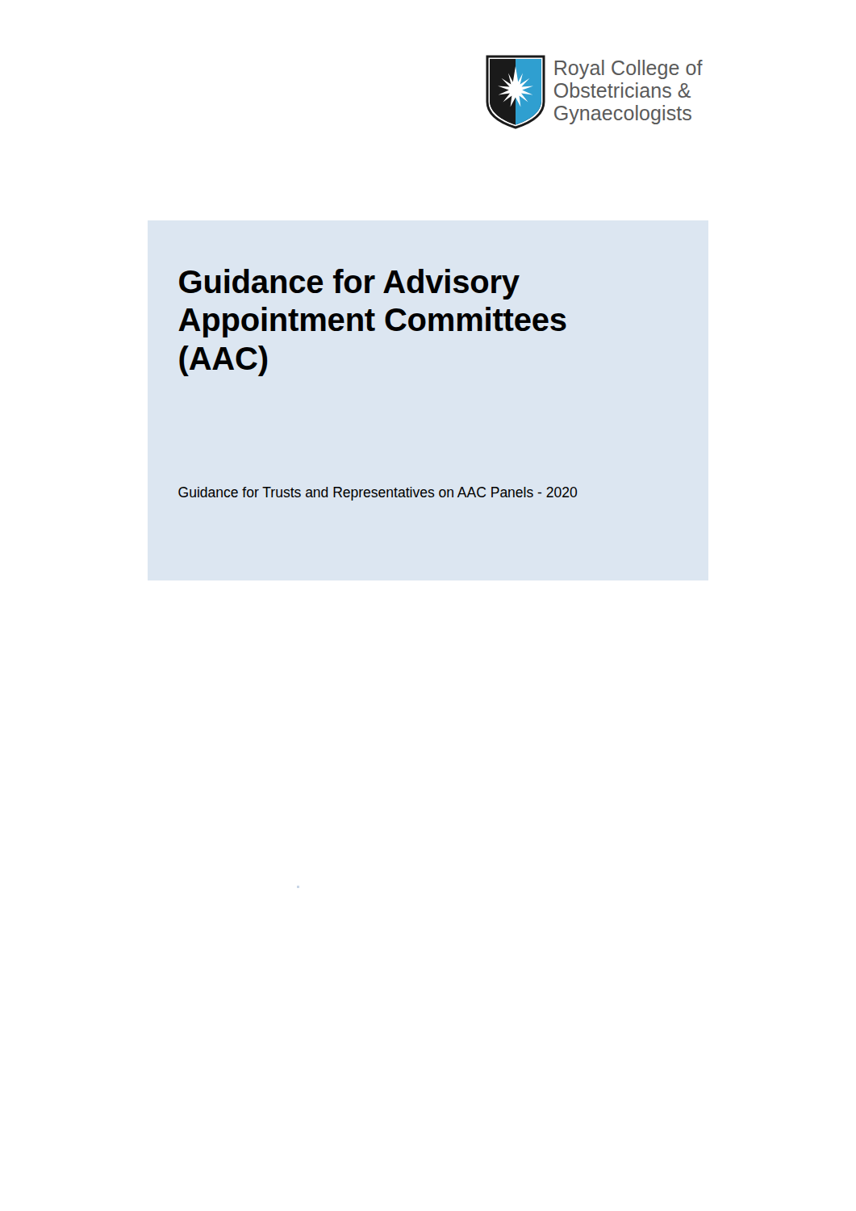Royal College of
Obstetricians &
Gynaecologists
Guidance for Advisory Appointment Committees (AAC)
Guidance for Trusts and Representatives on AAC Panels - 2020